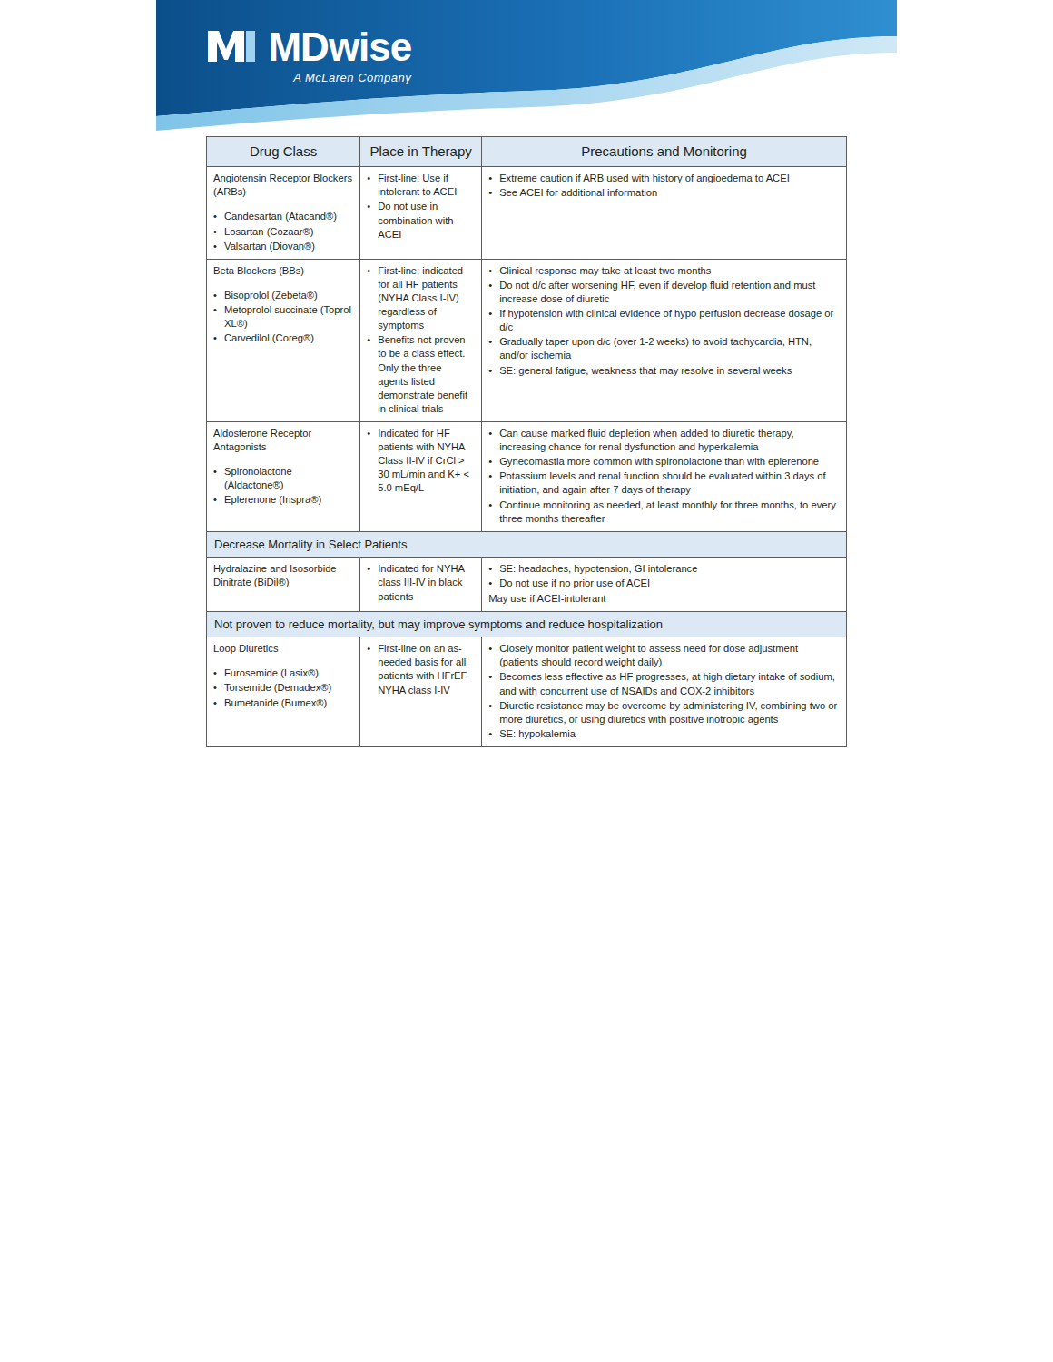MDwise
A McLaren Company
| Drug Class | Place in Therapy | Precautions and Monitoring |
| --- | --- | --- |
| Angiotensin Receptor Blockers (ARBs) Candesartan (Atacand®) Losartan (Cozaar®) Valsartan (Diovan®) | First-line: Use if intolerant to ACEI Do not use in combination with ACEI | Extreme caution if ARB used with history of angioedema to ACEI See ACEI for additional information |
| Beta Blockers (BBs) Bisoprolol (Zebeta®) Metoprolol succinate (Toprol XL®) Carvedilol (Coreg®) | First-line: indicated for all HF patients (NYHA Class I-IV) regardless of symptoms Benefits not proven to be a class effect. Only the three agents listed demonstrate benefit in clinical trials | Clinical response may take at least two months Do not d/c after worsening HF, even if develop fluid retention and must increase dose of diuretic If hypotension with clinical evidence of hypo perfusion decrease dosage or d/c Gradually taper upon d/c (over 1-2 weeks) to avoid tachycardia, HTN, and/or ischemia SE: general fatigue, weakness that may resolve in several weeks |
| Aldosterone Receptor Antagonists Spironolactone (Aldactone®) Eplerenone (Inspra®) | Indicated for HF patients with NYHA Class II-IV if CrCl > 30 mL/min and K+ < 5.0 mEq/L | Can cause marked fluid depletion when added to diuretic therapy, increasing chance for renal dysfunction and hyperkalemia Gynecomastia more common with spironolactone than with eplerenone Potassium levels and renal function should be evaluated within 3 days of initiation, and again after 7 days of therapy Continue monitoring as needed, at least monthly for three months, to every three months thereafter |
| Decrease Mortality in Select Patients |
| Hydralazine and Isosorbide Dinitrate (BiDil®) | Indicated for NYHA class III-IV in black patients | SE: headaches, hypotension, GI intolerance Do not use if no prior use of ACEI May use if ACEI-intolerant |
| Not proven to reduce mortality, but may improve symptoms and reduce hospitalization |
| Loop Diuretics Furosemide (Lasix®) Torsemide (Demadex®) Bumetanide (Bumex®) | First-line on an as-needed basis for all patients with HFrEF NYHA class I-IV | Closely monitor patient weight to assess need for dose adjustment (patients should record weight daily) Becomes less effective as HF progresses, at high dietary intake of sodium, and with concurrent use of NSAIDs and COX-2 inhibitors Diuretic resistance may be overcome by administering IV, combining two or more diuretics, or using diuretics with positive inotropic agents SE: hypokalemia |